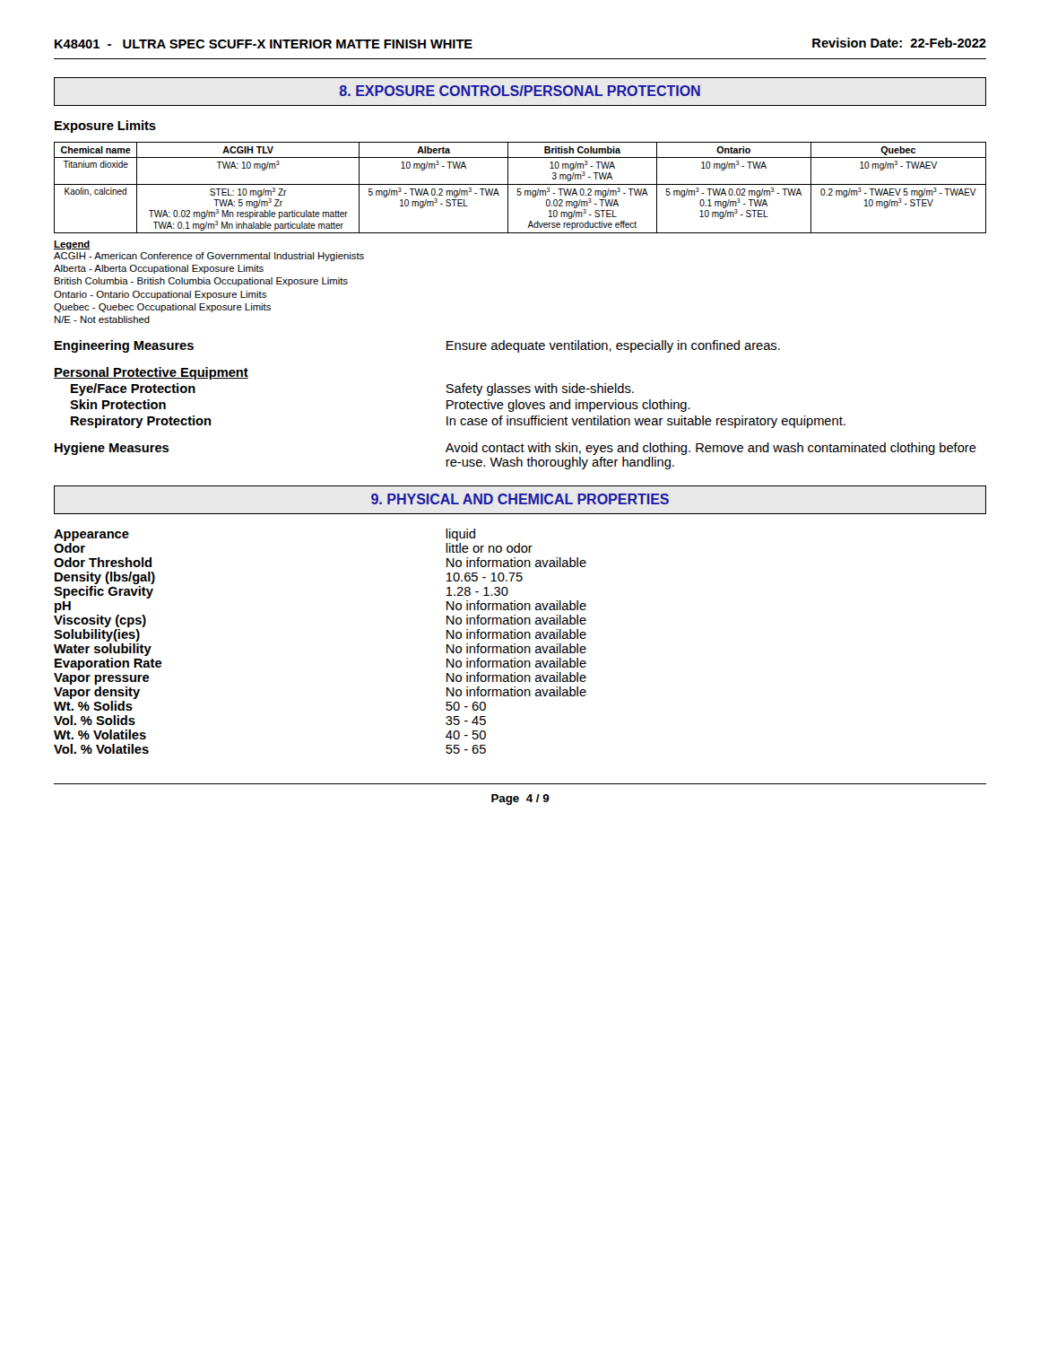K48401 - ULTRA SPEC SCUFF-X INTERIOR MATTE FINISH WHITE
Revision Date: 22-Feb-2022
8. EXPOSURE CONTROLS/PERSONAL PROTECTION
Exposure Limits
| Chemical name | ACGIH TLV | Alberta | British Columbia | Ontario | Quebec |
| --- | --- | --- | --- | --- | --- |
| Titanium dioxide | TWA: 10 mg/m 3 | 10 mg/m 3 - TWA | 10 mg/m 3 - TWA 3 mg/m 3 - TWA | 10 mg/m 3 - TWA | 10 mg/m 3 - TWAEV |
| Kaolin, calcined | STEL: 10 mg/m 3 Zr TWA: 5 mg/m 3 Zr TWA: 0.02 mg/m 3 Mn respirable particulate matter TWA: 0.1 mg/m 3 Mn inhalable particulate matter | 5 mg/m 3 - TWA 0.2 mg/m 3 - TWA 10 mg/m 3 - STEL | 5 mg/m 3 - TWA 0.2 mg/m 3 - TWA 0.02 mg/m 3 - TWA 10 mg/m 3 - STEL Adverse reproductive effect | 5 mg/m 3 - TWA 0.02 mg/m 3 - TWA 0.1 mg/m 3 - TWA 10 mg/m 3 - STEL | 0.2 mg/m 3 - TWAEV 5 mg/m 3 - TWAEV 10 mg/m 3 - STEV |
Legend
ACGIH - American Conference of Governmental Industrial Hygienists
Alberta - Alberta Occupational Exposure Limits
British Columbia - British Columbia Occupational Exposure Limits
Ontario - Ontario Occupational Exposure Limits
Quebec - Quebec Occupational Exposure Limits
N/E - Not established
Engineering Measures
Ensure adequate ventilation, especially in confined areas.
Personal Protective Equipment
Eye/Face Protection
Safety glasses with side-shields.
Skin Protection
Protective gloves and impervious clothing.
Respiratory Protection
In case of insufficient ventilation wear suitable respiratory equipment.
Hygiene Measures
Avoid contact with skin, eyes and clothing. Remove and wash contaminated clothing before re-use. Wash thoroughly after handling.
9. PHYSICAL AND CHEMICAL PROPERTIES
Appearance
liquid
Odor
little or no odor
Odor Threshold
No information available
Density (lbs/gal)
10.65 - 10.75
Specific Gravity
1.28 - 1.30
pH
No information available
Viscosity (cps)
No information available
Solubility(ies)
No information available
Water solubility
No information available
Evaporation Rate
No information available
Vapor pressure
No information available
Vapor density
No information available
Wt. % Solids
50 - 60
Vol. % Solids
35 - 45
Wt. % Volatiles
40 - 50
Vol. % Volatiles
55 - 65
Page 4 / 9